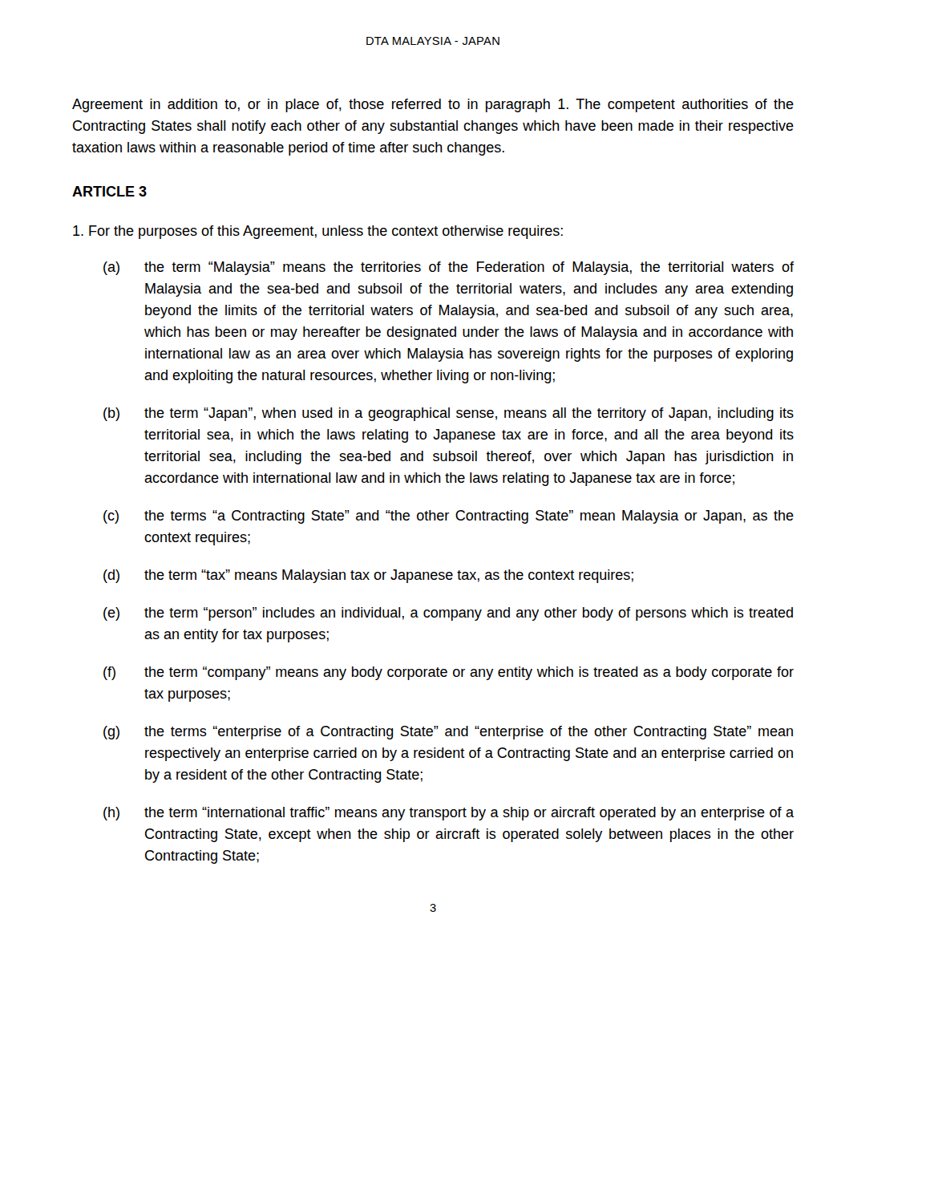DTA MALAYSIA - JAPAN
Agreement in addition to, or in place of, those referred to in paragraph 1. The competent authorities of the Contracting States shall notify each other of any substantial changes which have been made in their respective taxation laws within a reasonable period of time after such changes.
ARTICLE 3
1. For the purposes of this Agreement, unless the context otherwise requires:
(a)
the term “Malaysia” means the territories of the Federation of Malaysia, the territorial waters of Malaysia and the sea-bed and subsoil of the territorial waters, and includes any area extending beyond the limits of the territorial waters of Malaysia, and sea-bed and subsoil of any such area, which has been or may hereafter be designated under the laws of Malaysia and in accordance with international law as an area over which Malaysia has sovereign rights for the purposes of exploring and exploiting the natural resources, whether living or non-living;
(b)
the term “Japan”, when used in a geographical sense, means all the territory of Japan, including its territorial sea, in which the laws relating to Japanese tax are in force, and all the area beyond its territorial sea, including the sea-bed and subsoil thereof, over which Japan has jurisdiction in accordance with international law and in which the laws relating to Japanese tax are in force;
(c)
the terms “a Contracting State” and “the other Contracting State” mean Malaysia or Japan, as the context requires;
(d)
the term “tax” means Malaysian tax or Japanese tax, as the context requires;
(e)
the term “person” includes an individual, a company and any other body of persons which is treated as an entity for tax purposes;
(f)
the term “company” means any body corporate or any entity which is treated as a body corporate for tax purposes;
(g)
the terms “enterprise of a Contracting State” and “enterprise of the other Contracting State” mean respectively an enterprise carried on by a resident of a Contracting State and an enterprise carried on by a resident of the other Contracting State;
(h)
the term “international traffic” means any transport by a ship or aircraft operated by an enterprise of a Contracting State, except when the ship or aircraft is operated solely between places in the other Contracting State;
3